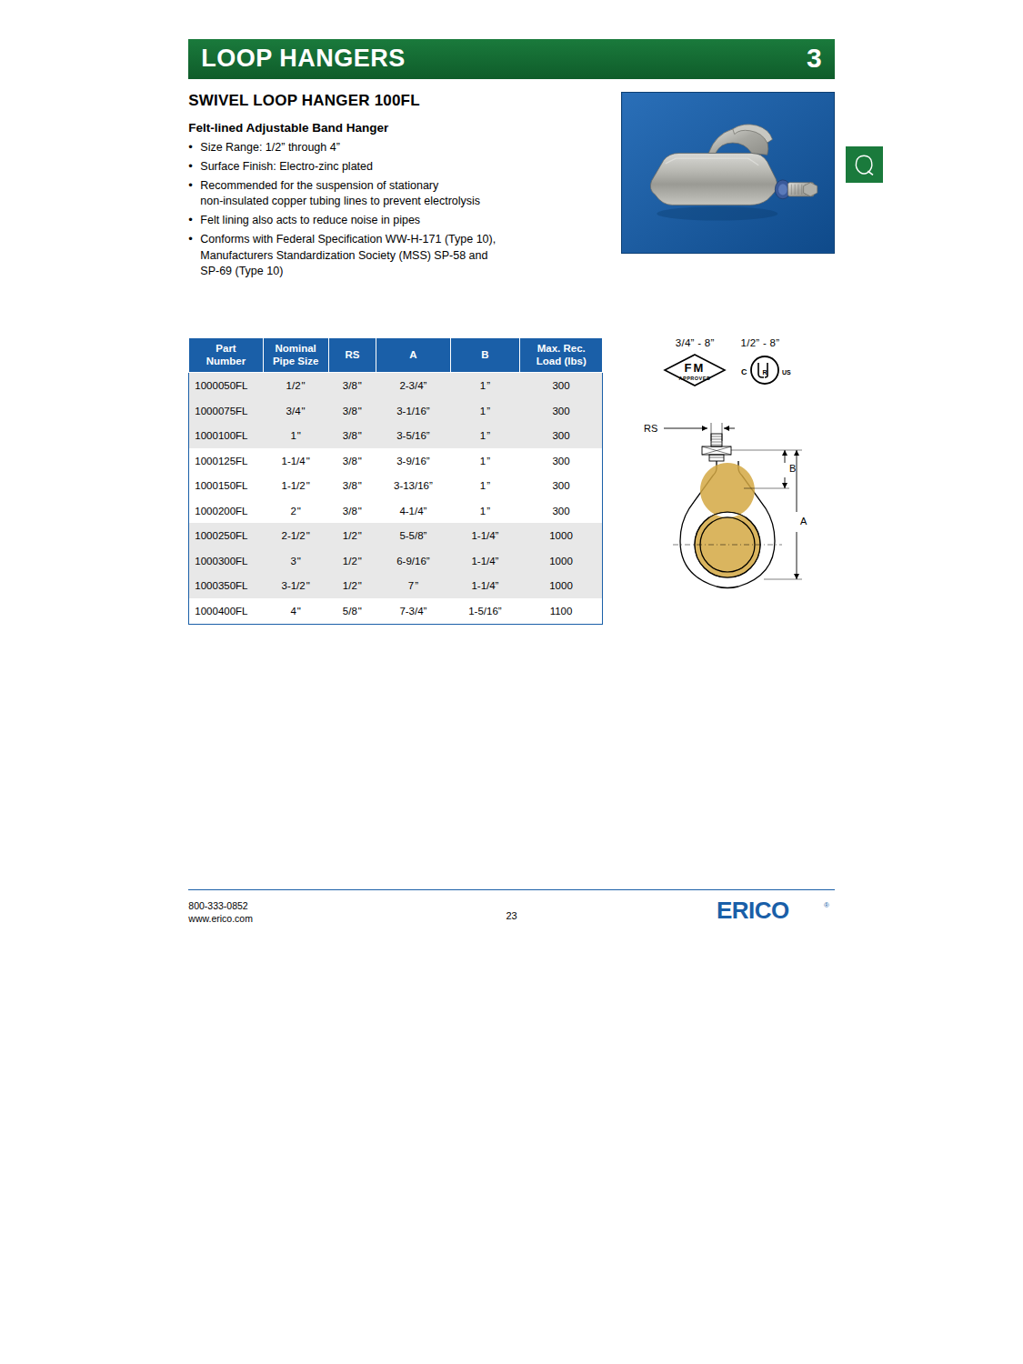LOOP HANGERS
3
SWIVEL LOOP HANGER 100FL
Felt-lined Adjustable Band Hanger
Size Range: 1/2” through 4”
Surface Finish: Electro-zinc plated
Recommended for the suspension of stationary
non-insulated copper tubing lines to prevent electrolysis
Felt lining also acts to reduce noise in pipes
Conforms with Federal Specification WW-H-171 (Type 10),
Manufacturers Standardization Society (MSS) SP-58 and
SP-69 (Type 10)
| Part Number | Nominal Pipe Size | RS | A | B | Max. Rec. Load (lbs) |
| --- | --- | --- | --- | --- | --- |
| 1000050FL | 1/2 " | 3/8 " | 2-3/4” | 1 ” | 300 |
| 1000075FL | 3/4 " | 3/8 " | 3-1/16” | 1 ” | 300 |
| 1000100FL | 1 " | 3/8 " | 3-5/16” | 1 ” | 300 |
| 1000125FL | 1-1/4 " | 3/8 " | 3-9/16” | 1 ” | 300 |
| 1000150FL | 1-1/2 " | 3/8 " | 3-13/16” | 1 ” | 300 |
| 1000200FL | 2 " | 3/8 " | 4-1/4” | 1 ” | 300 |
| 1000250FL | 2-1/2 " | 1/2 " | 5-5/8” | 1-1/4” | 1000 |
| 1000300FL | 3 " | 1/2 " | 6-9/16” | 1-1/4” | 1000 |
| 1000350FL | 3-1/2 " | 1/2 " | 7 ” | 1-1/4” | 1000 |
| 1000400FL | 4 " | 5/8 " | 7-3/4” | 1-5/16” | 1100 |
3/4” - 8” 1/2” - 8”
FM APPROVED C R US
RS B A
800-333-0852
www.erico.com
23
ERICO ®